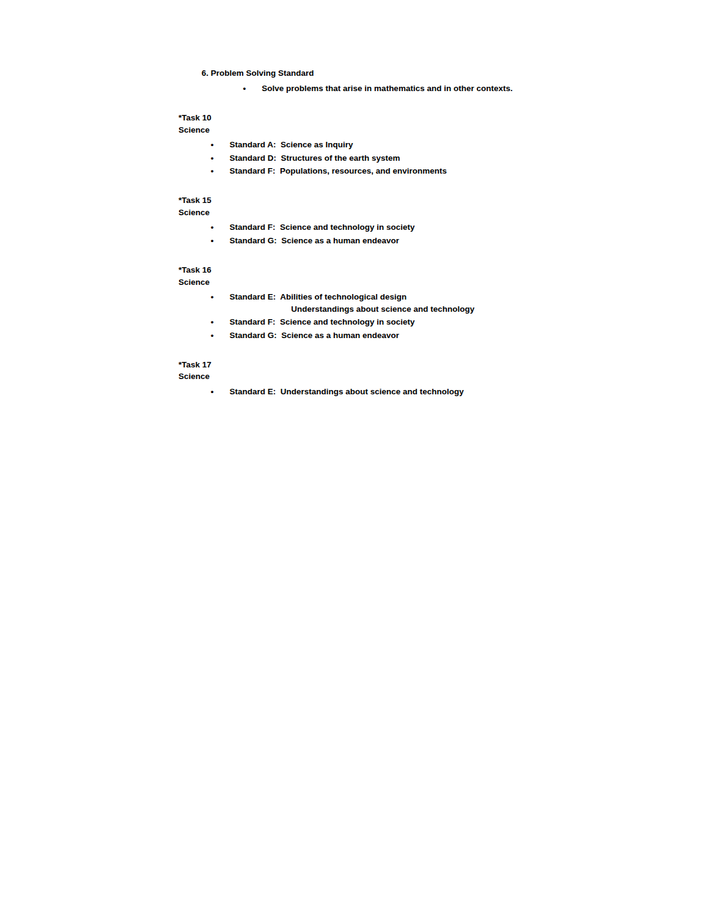Problem Solving Standard
Solve problems that arise in mathematics and in other contexts.
*Task 10
Science
Standard A: Science as Inquiry
Standard D: Structures of the earth system
Standard F: Populations, resources, and environments
*Task 15
Science
Standard F: Science and technology in society
Standard G: Science as a human endeavor
*Task 16
Science
Standard E: Abilities of technological design Understandings about science and technology
Standard F: Science and technology in society
Standard G: Science as a human endeavor
*Task 17
Science
Standard E: Understandings about science and technology